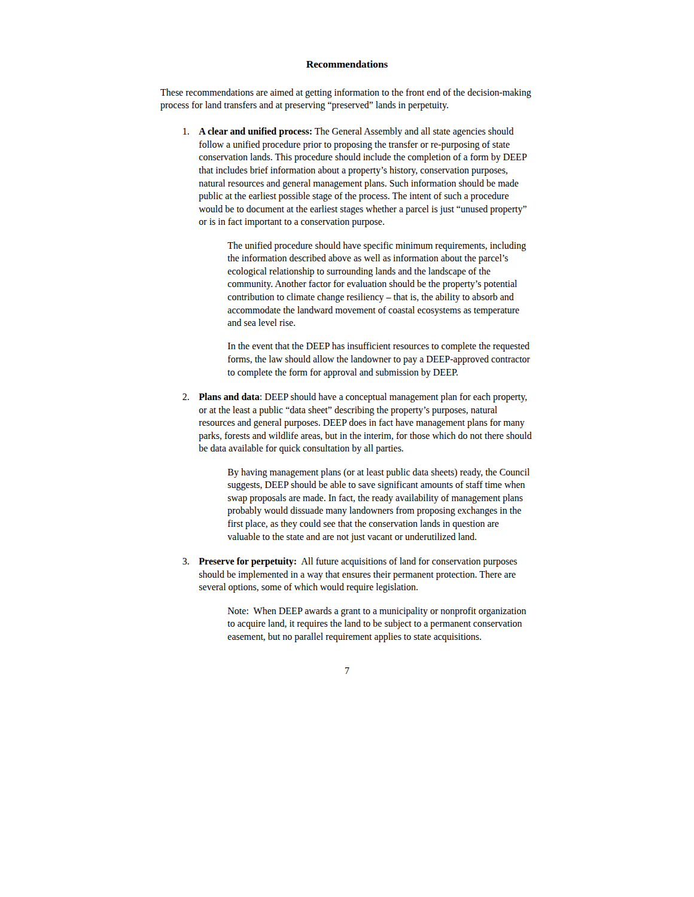Recommendations
These recommendations are aimed at getting information to the front end of the decision-making process for land transfers and at preserving “preserved” lands in perpetuity.
A clear and unified process: The General Assembly and all state agencies should follow a unified procedure prior to proposing the transfer or re-purposing of state conservation lands. This procedure should include the completion of a form by DEEP that includes brief information about a property’s history, conservation purposes, natural resources and general management plans. Such information should be made public at the earliest possible stage of the process. The intent of such a procedure would be to document at the earliest stages whether a parcel is just “unused property” or is in fact important to a conservation purpose.
The unified procedure should have specific minimum requirements, including the information described above as well as information about the parcel’s ecological relationship to surrounding lands and the landscape of the community. Another factor for evaluation should be the property’s potential contribution to climate change resiliency – that is, the ability to absorb and accommodate the landward movement of coastal ecosystems as temperature and sea level rise.
In the event that the DEEP has insufficient resources to complete the requested forms, the law should allow the landowner to pay a DEEP-approved contractor to complete the form for approval and submission by DEEP.
Plans and data: DEEP should have a conceptual management plan for each property, or at the least a public “data sheet” describing the property’s purposes, natural resources and general purposes. DEEP does in fact have management plans for many parks, forests and wildlife areas, but in the interim, for those which do not there should be data available for quick consultation by all parties.
By having management plans (or at least public data sheets) ready, the Council suggests, DEEP should be able to save significant amounts of staff time when swap proposals are made. In fact, the ready availability of management plans probably would dissuade many landowners from proposing exchanges in the first place, as they could see that the conservation lands in question are valuable to the state and are not just vacant or underutilized land.
Preserve for perpetuity: All future acquisitions of land for conservation purposes should be implemented in a way that ensures their permanent protection. There are several options, some of which would require legislation.
Note: When DEEP awards a grant to a municipality or nonprofit organization to acquire land, it requires the land to be subject to a permanent conservation easement, but no parallel requirement applies to state acquisitions.
7